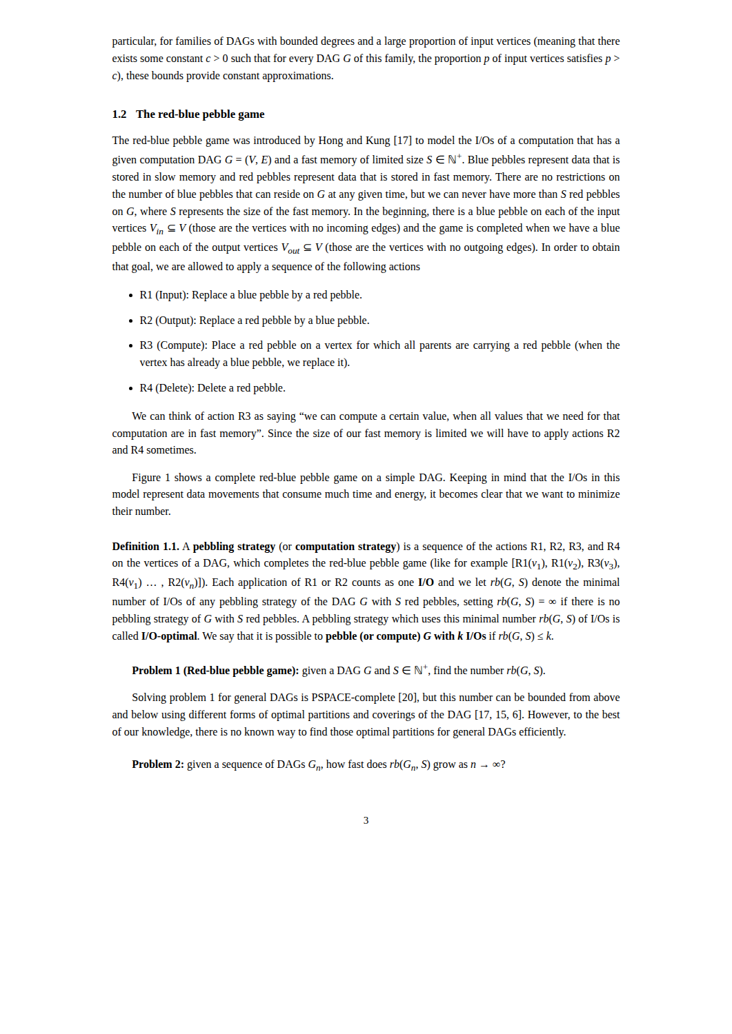particular, for families of DAGs with bounded degrees and a large proportion of input vertices (meaning that there exists some constant c > 0 such that for every DAG G of this family, the proportion p of input vertices satisfies p > c), these bounds provide constant approximations.
1.2 The red-blue pebble game
The red-blue pebble game was introduced by Hong and Kung [17] to model the I/Os of a computation that has a given computation DAG G = (V, E) and a fast memory of limited size S ∈ ℕ+. Blue pebbles represent data that is stored in slow memory and red pebbles represent data that is stored in fast memory. There are no restrictions on the number of blue pebbles that can reside on G at any given time, but we can never have more than S red pebbles on G, where S represents the size of the fast memory. In the beginning, there is a blue pebble on each of the input vertices Vin ⊆ V (those are the vertices with no incoming edges) and the game is completed when we have a blue pebble on each of the output vertices Vout ⊆ V (those are the vertices with no outgoing edges). In order to obtain that goal, we are allowed to apply a sequence of the following actions
R1 (Input): Replace a blue pebble by a red pebble.
R2 (Output): Replace a red pebble by a blue pebble.
R3 (Compute): Place a red pebble on a vertex for which all parents are carrying a red pebble (when the vertex has already a blue pebble, we replace it).
R4 (Delete): Delete a red pebble.
We can think of action R3 as saying “we can compute a certain value, when all values that we need for that computation are in fast memory”. Since the size of our fast memory is limited we will have to apply actions R2 and R4 sometimes.
Figure 1 shows a complete red-blue pebble game on a simple DAG. Keeping in mind that the I/Os in this model represent data movements that consume much time and energy, it becomes clear that we want to minimize their number.
Definition 1.1. A pebbling strategy (or computation strategy) is a sequence of the actions R1, R2, R3, and R4 on the vertices of a DAG, which completes the red-blue pebble game (like for example [R1(v1), R1(v2), R3(v3), R4(v1) … , R2(vn)]). Each application of R1 or R2 counts as one I/O and we let rb(G, S) denote the minimal number of I/Os of any pebbling strategy of the DAG G with S red pebbles, setting rb(G, S) = ∞ if there is no pebbling strategy of G with S red pebbles. A pebbling strategy which uses this minimal number rb(G, S) of I/Os is called I/O-optimal. We say that it is possible to pebble (or compute) G with k I/Os if rb(G, S) ≤ k.
Problem 1 (Red-blue pebble game): given a DAG G and S ∈ ℕ+, find the number rb(G, S).
Solving problem 1 for general DAGs is PSPACE-complete [20], but this number can be bounded from above and below using different forms of optimal partitions and coverings of the DAG [17, 15, 6]. However, to the best of our knowledge, there is no known way to find those optimal partitions for general DAGs efficiently.
Problem 2: given a sequence of DAGs Gn, how fast does rb(Gn, S) grow as n → ∞?
3